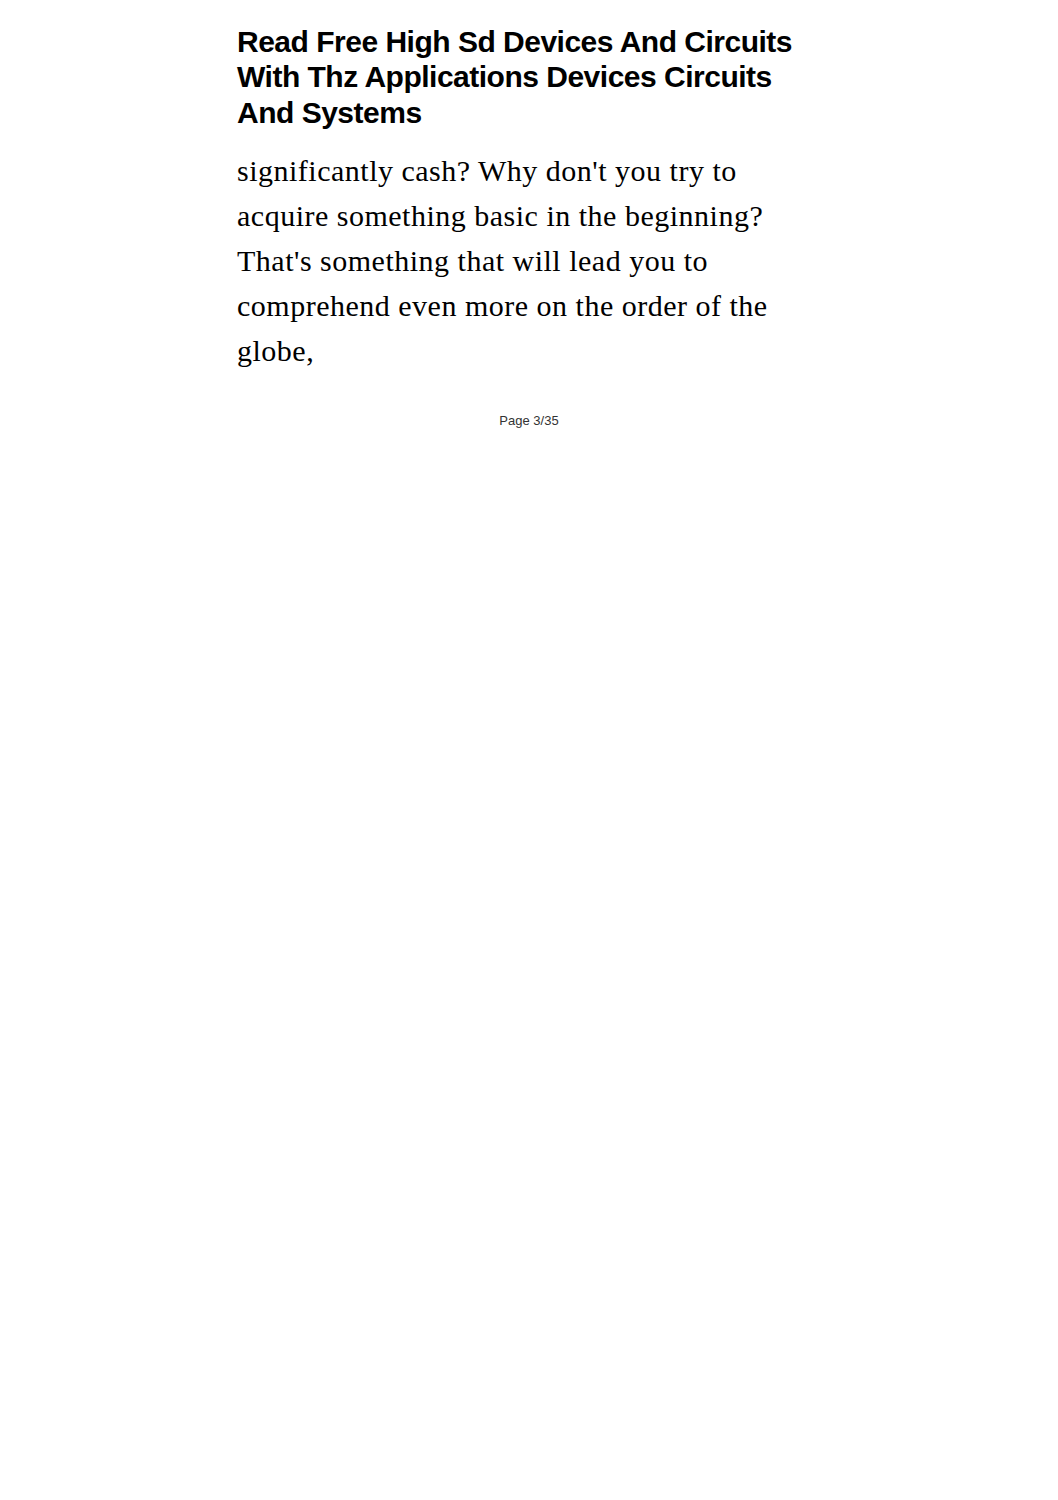Read Free High Sd Devices And Circuits With Thz Applications Devices Circuits And Systems
significantly cash? Why don't you try to acquire something basic in the beginning?
That's something that will lead you to comprehend even more on the order of the globe,
Page 3/35